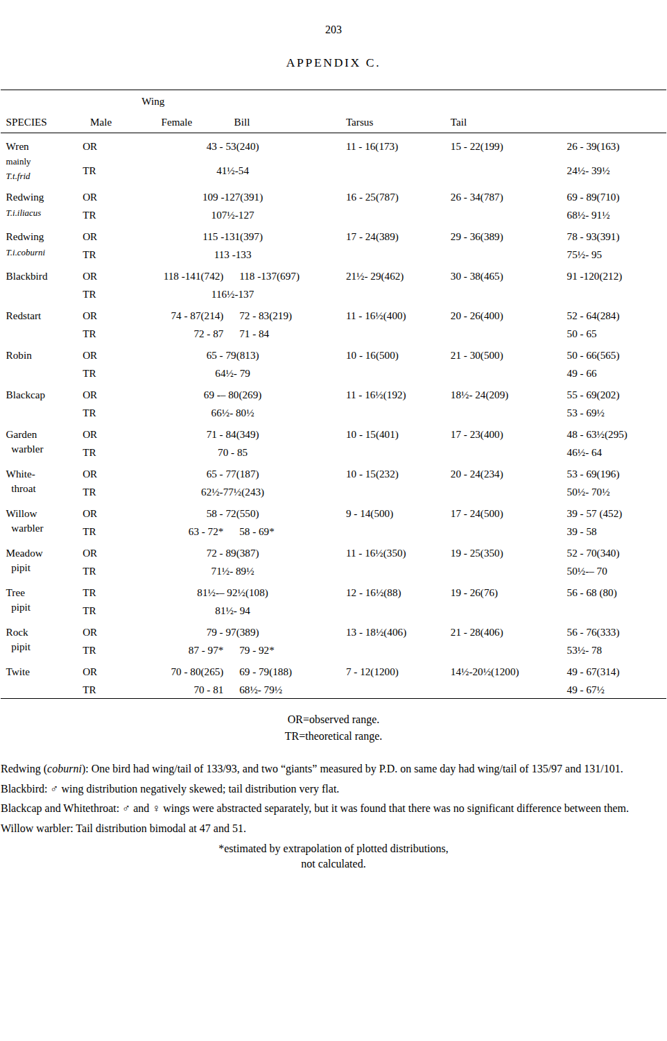203
APPENDIX C.
| SPECIES | Wing | Bill | Tarsus | Tail |
| --- | --- | --- | --- | --- |
| Male | Female |
| Wren mainly T.t.frid | OR | 43 - 53(240) | 11 - 16(173) | 15 - 22(199) | 26 - 39(163) |
| TR | 41½-54 | | | 24½- 39½ |
| Redwing T.i.iliacus | OR | 109 -127(391) | 16 - 25(787) | 26 - 34(787) | 69 - 89(710) |
| TR | 107½-127 | | | 68½- 91½ |
| Redwing T.i.coburni | OR | 115 -131(397) | 17 - 24(389) | 29 - 36(389) | 78 - 93(391) |
| TR | 113 -133 | | | 75½- 95 |
| Blackbird | OR | 118 -141(742) | 118 -137(697) | 21½- 29(462) | 30 - 38(465) | 91 -120(212) |
| TR | 116½-137 | | | |
| Redstart | OR | 74 - 87(214) | 72 - 83(219) | 11 - 16½(400) | 20 - 26(400) | 52 - 64(284) |
| TR | 72 - 87 | 71 - 84 | | | 50 - 65 |
| Robin | OR | 65 - 79(813) | 10 - 16(500) | 21 - 30(500) | 50 - 66(565) |
| TR | 64½- 79 | | | 49 - 66 |
| Blackcap | OR | 69 -– 80(269) | 11 - 16½(192) | 18½- 24(209) | 55 - 69(202) |
| TR | 66½- 80½ | | | 53 - 69½ |
| Garden warbler | OR | 71 - 84(349) | 10 - 15(401) | 17 - 23(400) | 48 - 63½(295) |
| TR | 70 - 85 | | | 46½- 64 |
| White- throat | OR | 65 - 77(187) | 10 - 15(232) | 20 - 24(234) | 53 - 69(196) |
| TR | 62½-77½(243) | | | 50½- 70½ |
| Willow warbler | OR | 58 - 72(550) | 9 - 14(500) | 17 - 24(500) | 39 - 57 (452) |
| TR | 63 - 72* | 58 - 69* | | | 39 - 58 |
| Meadow pipit | OR | 72 - 89(387) | 11 - 16½(350) | 19 - 25(350) | 52 - 70(340) |
| TR | 71½- 89½ | | | 50½-– 70 |
| Tree pipit | TR | 81½-– 92½(108) | 12 - 16½(88) | 19 - 26(76) | 56 - 68 (80) |
| TR | 81½- 94 | | | |
| Rock pipit | OR | 79 - 97(389) | 13 - 18½(406) | 21 - 28(406) | 56 - 76(333) |
| TR | 87 - 97* | 79 - 92* | | | 53½- 78 |
| Twite | OR | 70 - 80(265) | 69 - 79(188) | 7 - 12(1200) | 14½-20½(1200) | 49 - 67(314) |
| TR | 70 - 81 | 68½- 79½ | | | 49 - 67½ |
OR=observed range.
TR=theoretical range.
Redwing (coburni): One bird had wing/tail of 133/93, and two “giants” measured by P.D. on same day had wing/tail of 135/97 and 131/101.
Blackbird: ♂ wing distribution negatively skewed; tail distribution very flat.
Blackcap and Whitethroat: ♂ and ♀ wings were abstracted separately, but it was found that there was no significant difference between them.
Willow warbler: Tail distribution bimodal at 47 and 51.
*estimated by extrapolation of plotted distributions,
not calculated.